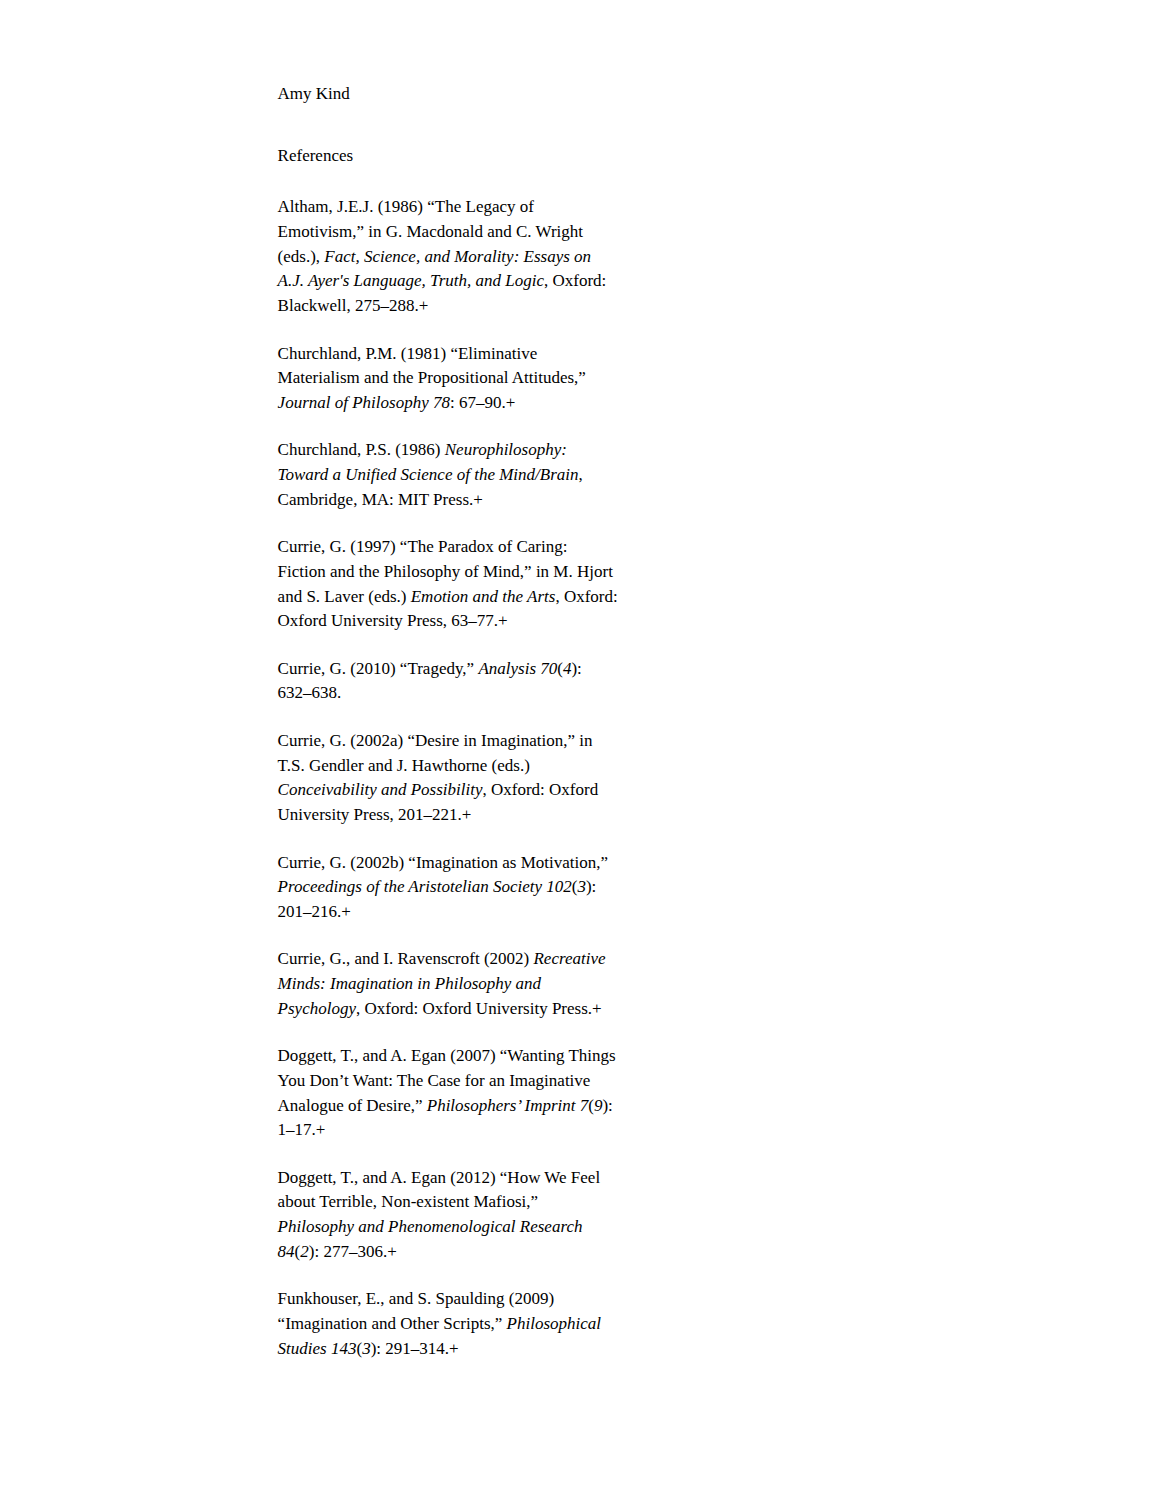Amy Kind
References
Altham, J.E.J. (1986) “The Legacy of Emotivism,” in G. Macdonald and C. Wright (eds.), Fact, Science, and Morality: Essays on A.J. Ayer's Language, Truth, and Logic, Oxford: Blackwell, 275–288.+
Churchland, P.M. (1981) “Eliminative Materialism and the Propositional Attitudes,” Journal of Philosophy 78: 67–90.+
Churchland, P.S. (1986) Neurophilosophy: Toward a Unified Science of the Mind/Brain, Cambridge, MA: MIT Press.+
Currie, G. (1997) “The Paradox of Caring: Fiction and the Philosophy of Mind,” in M. Hjort and S. Laver (eds.) Emotion and the Arts, Oxford: Oxford University Press, 63–77.+
Currie, G. (2010) “Tragedy,” Analysis 70(4): 632–638.
Currie, G. (2002a) “Desire in Imagination,” in T.S. Gendler and J. Hawthorne (eds.) Conceivability and Possibility, Oxford: Oxford University Press, 201–221.+
Currie, G. (2002b) “Imagination as Motivation,” Proceedings of the Aristotelian Society 102(3): 201–216.+
Currie, G., and I. Ravenscroft (2002) Recreative Minds: Imagination in Philosophy and Psychology, Oxford: Oxford University Press.+
Doggett, T., and A. Egan (2007) “Wanting Things You Don’t Want: The Case for an Imaginative Analogue of Desire,” Philosophers’ Imprint 7(9): 1–17.+
Doggett, T., and A. Egan (2012) “How We Feel about Terrible, Non-existent Mafiosi,” Philosophy and Phenomenological Research 84(2): 277–306.+
Funkhouser, E., and S. Spaulding (2009) “Imagination and Other Scripts,” Philosophical Studies 143(3): 291–314.+